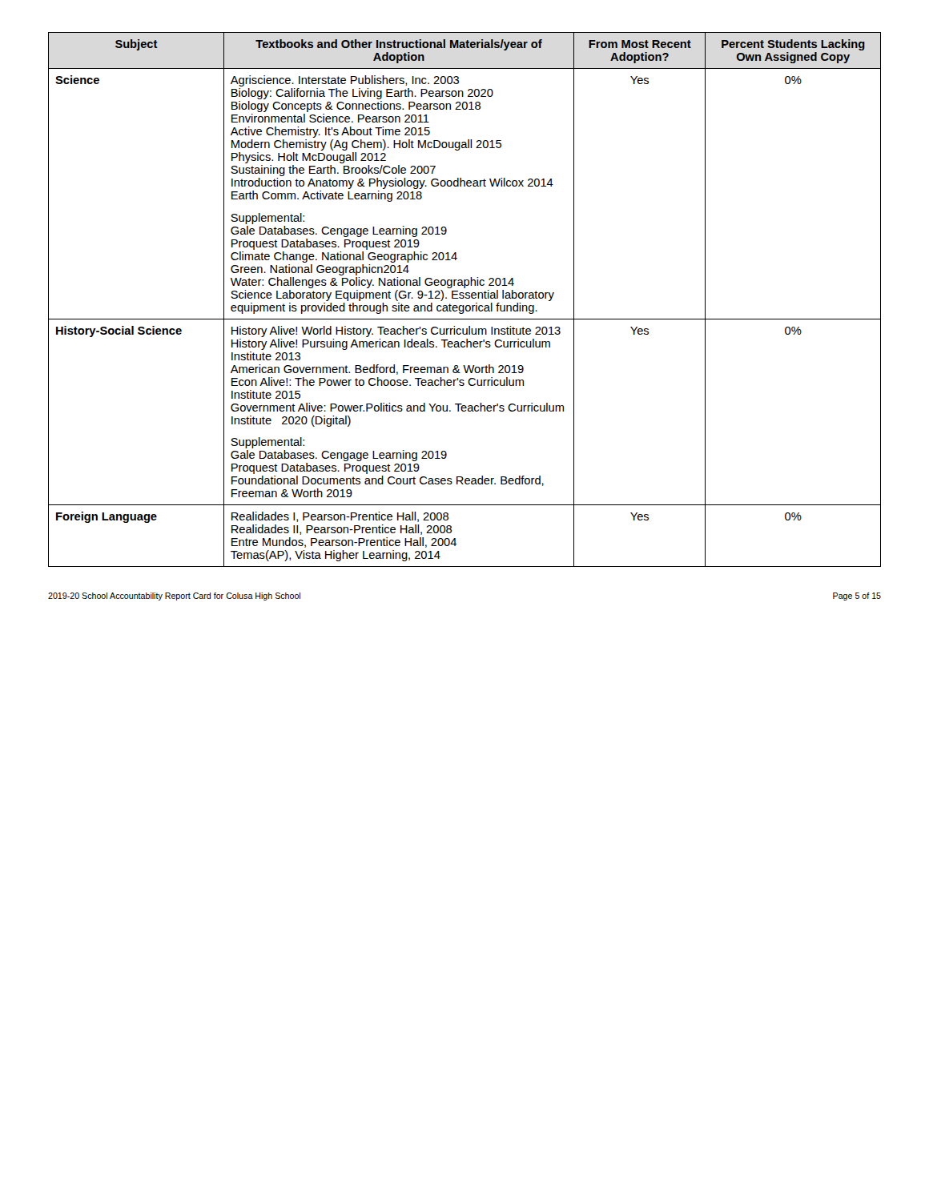| Subject | Textbooks and Other Instructional Materials/year of Adoption | From Most Recent Adoption? | Percent Students Lacking Own Assigned Copy |
| --- | --- | --- | --- |
| Science | Agriscience. Interstate Publishers, Inc. 2003 Biology: California The Living Earth. Pearson 2020 Biology Concepts & Connections. Pearson 2018 Environmental Science. Pearson 2011 Active Chemistry. It's About Time 2015 Modern Chemistry (Ag Chem). Holt McDougall 2015 Physics. Holt McDougall 2012 Sustaining the Earth. Brooks/Cole 2007 Introduction to Anatomy & Physiology. Goodheart Wilcox 2014 Earth Comm. Activate Learning 2018 Supplemental: Gale Databases. Cengage Learning 2019 Proquest Databases. Proquest 2019 Climate Change. National Geographic 2014 Green. National Geographicn2014 Water: Challenges & Policy. National Geographic 2014 Science Laboratory Equipment (Gr. 9-12). Essential laboratory equipment is provided through site and categorical funding. | Yes | 0% |
| History-Social Science | History Alive! World History. Teacher's Curriculum Institute 2013 History Alive! Pursuing American Ideals. Teacher's Curriculum Institute 2013 American Government. Bedford, Freeman & Worth 2019 Econ Alive!: The Power to Choose. Teacher's Curriculum Institute 2015 Government Alive: Power.Politics and You. Teacher's Curriculum Institute 2020 (Digital) Supplemental: Gale Databases. Cengage Learning 2019 Proquest Databases. Proquest 2019 Foundational Documents and Court Cases Reader. Bedford, Freeman & Worth 2019 | Yes | 0% |
| Foreign Language | Realidades I, Pearson-Prentice Hall, 2008 Realidades II, Pearson-Prentice Hall, 2008 Entre Mundos, Pearson-Prentice Hall, 2004 Temas(AP), Vista Higher Learning, 2014 | Yes | 0% |
2019-20 School Accountability Report Card for Colusa High School Page 5 of 15